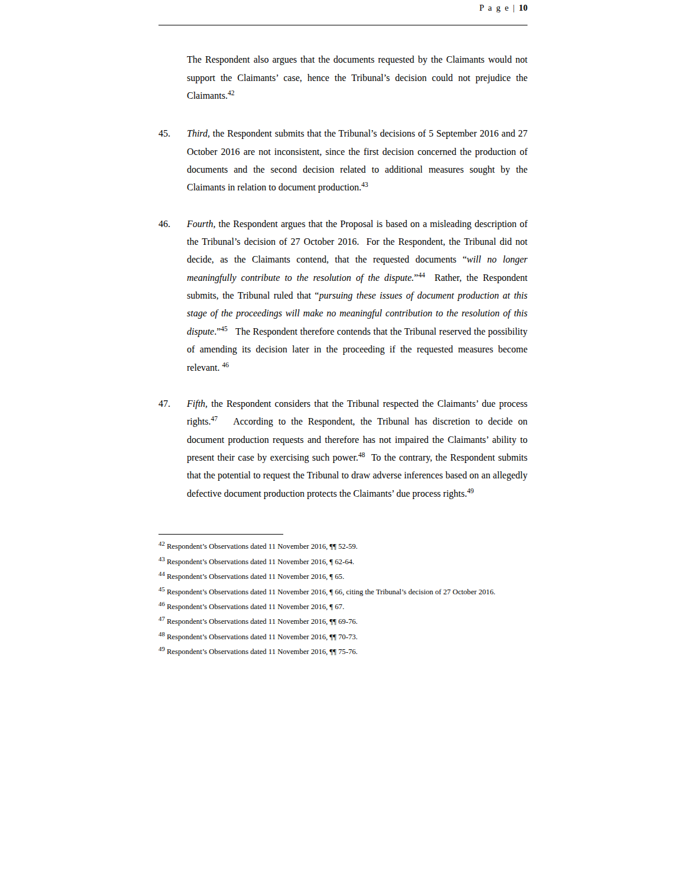P a g e | 10
The Respondent also argues that the documents requested by the Claimants would not support the Claimants’ case, hence the Tribunal’s decision could not prejudice the Claimants.42
45. Third, the Respondent submits that the Tribunal’s decisions of 5 September 2016 and 27 October 2016 are not inconsistent, since the first decision concerned the production of documents and the second decision related to additional measures sought by the Claimants in relation to document production.43
46. Fourth, the Respondent argues that the Proposal is based on a misleading description of the Tribunal’s decision of 27 October 2016. For the Respondent, the Tribunal did not decide, as the Claimants contend, that the requested documents “will no longer meaningfully contribute to the resolution of the dispute.”44 Rather, the Respondent submits, the Tribunal ruled that “pursuing these issues of document production at this stage of the proceedings will make no meaningful contribution to the resolution of this dispute.”45 The Respondent therefore contends that the Tribunal reserved the possibility of amending its decision later in the proceeding if the requested measures become relevant. 46
47. Fifth, the Respondent considers that the Tribunal respected the Claimants’ due process rights.47 According to the Respondent, the Tribunal has discretion to decide on document production requests and therefore has not impaired the Claimants’ ability to present their case by exercising such power.48 To the contrary, the Respondent submits that the potential to request the Tribunal to draw adverse inferences based on an allegedly defective document production protects the Claimants’ due process rights.49
42 Respondent’s Observations dated 11 November 2016, ¶¶ 52-59.
43 Respondent’s Observations dated 11 November 2016, ¶ 62-64.
44 Respondent’s Observations dated 11 November 2016, ¶ 65.
45 Respondent’s Observations dated 11 November 2016, ¶ 66, citing the Tribunal’s decision of 27 October 2016.
46 Respondent’s Observations dated 11 November 2016, ¶ 67.
47 Respondent’s Observations dated 11 November 2016, ¶¶ 69-76.
48 Respondent’s Observations dated 11 November 2016, ¶¶ 70-73.
49 Respondent’s Observations dated 11 November 2016, ¶¶ 75-76.